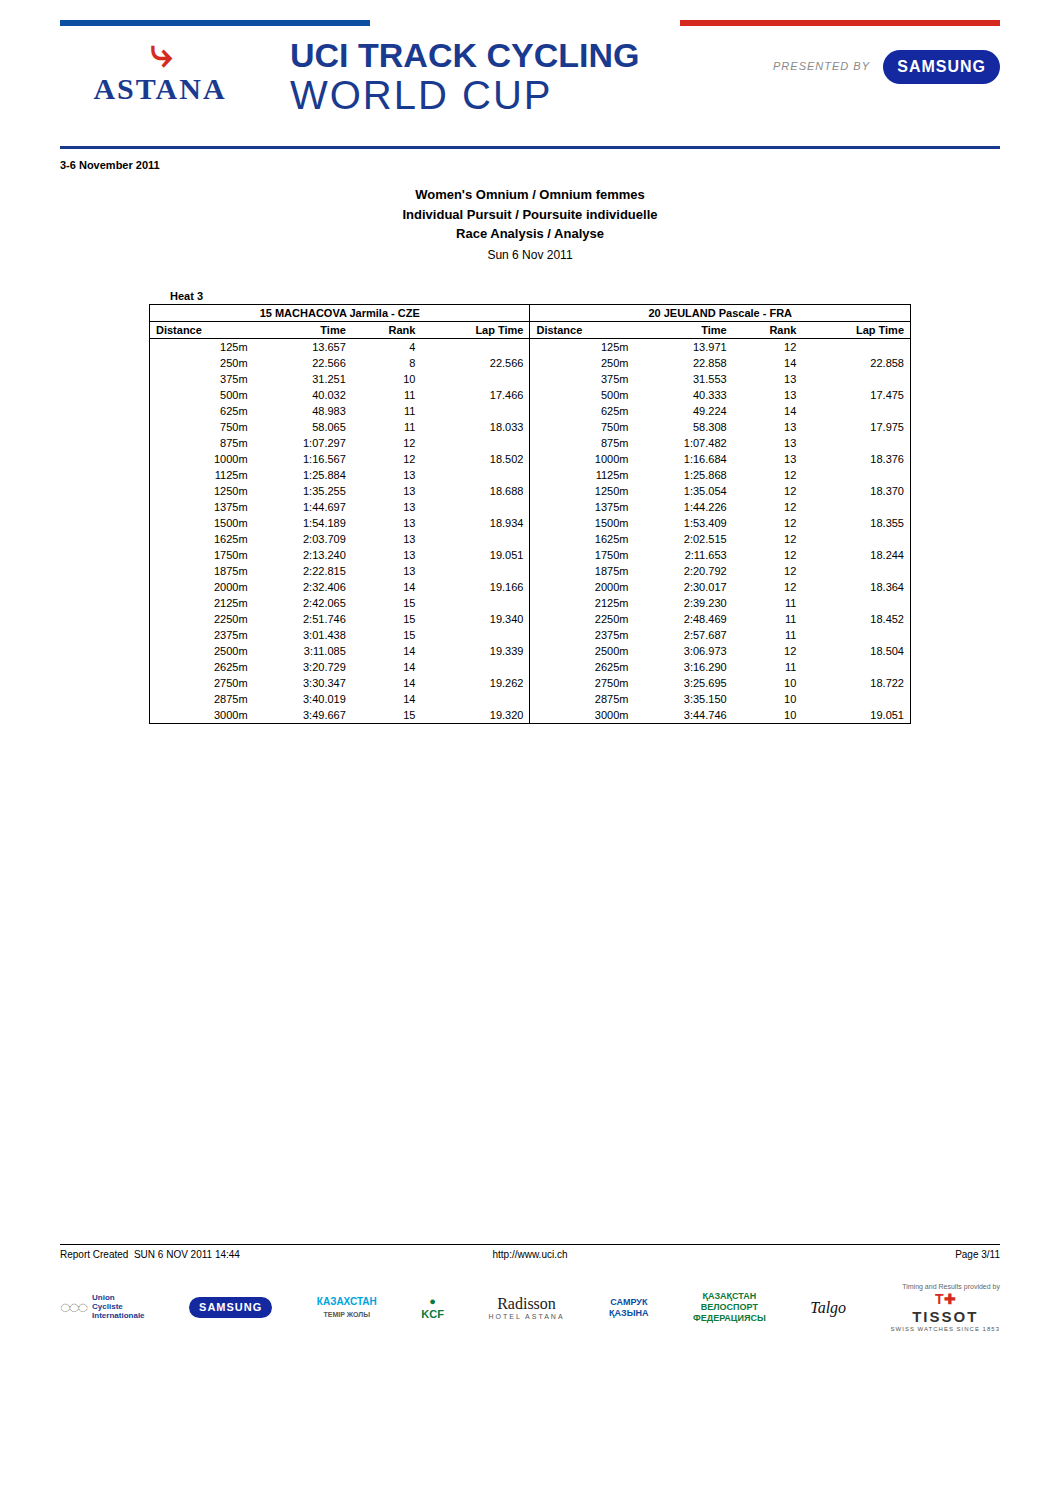⤷
ASTANA
UCI TRACK CYCLING
WORLD CUP
PRESENTED BY
SAMSUNG
3-6 November 2011
Women's Omnium / Omnium femmes
Individual Pursuit / Poursuite individuelle
Race Analysis / Analyse
Sun 6 Nov 2011
Heat 3
| 15 MACHACOVA Jarmila - CZE | 20 JEULAND Pascale - FRA |
| --- | --- |
| Distance | Time | Rank | Lap Time | Distance | Time | Rank | Lap Time |
| 125m | 13.657 | 4 | | 125m | 13.971 | 12 | |
| 250m | 22.566 | 8 | 22.566 | 250m | 22.858 | 14 | 22.858 |
| 375m | 31.251 | 10 | | 375m | 31.553 | 13 | |
| 500m | 40.032 | 11 | 17.466 | 500m | 40.333 | 13 | 17.475 |
| 625m | 48.983 | 11 | | 625m | 49.224 | 14 | |
| 750m | 58.065 | 11 | 18.033 | 750m | 58.308 | 13 | 17.975 |
| 875m | 1:07.297 | 12 | | 875m | 1:07.482 | 13 | |
| 1000m | 1:16.567 | 12 | 18.502 | 1000m | 1:16.684 | 13 | 18.376 |
| 1125m | 1:25.884 | 13 | | 1125m | 1:25.868 | 12 | |
| 1250m | 1:35.255 | 13 | 18.688 | 1250m | 1:35.054 | 12 | 18.370 |
| 1375m | 1:44.697 | 13 | | 1375m | 1:44.226 | 12 | |
| 1500m | 1:54.189 | 13 | 18.934 | 1500m | 1:53.409 | 12 | 18.355 |
| 1625m | 2:03.709 | 13 | | 1625m | 2:02.515 | 12 | |
| 1750m | 2:13.240 | 13 | 19.051 | 1750m | 2:11.653 | 12 | 18.244 |
| 1875m | 2:22.815 | 13 | | 1875m | 2:20.792 | 12 | |
| 2000m | 2:32.406 | 14 | 19.166 | 2000m | 2:30.017 | 12 | 18.364 |
| 2125m | 2:42.065 | 15 | | 2125m | 2:39.230 | 11 | |
| 2250m | 2:51.746 | 15 | 19.340 | 2250m | 2:48.469 | 11 | 18.452 |
| 2375m | 3:01.438 | 15 | | 2375m | 2:57.687 | 11 | |
| 2500m | 3:11.085 | 14 | 19.339 | 2500m | 3:06.973 | 12 | 18.504 |
| 2625m | 3:20.729 | 14 | | 2625m | 3:16.290 | 11 | |
| 2750m | 3:30.347 | 14 | 19.262 | 2750m | 3:25.695 | 10 | 18.722 |
| 2875m | 3:40.019 | 14 | | 2875m | 3:35.150 | 10 | |
| 3000m | 3:49.667 | 15 | 19.320 | 3000m | 3:44.746 | 10 | 19.051 |
Report Created SUN 6 NOV 2011 14:44
http://www.uci.ch
Page 3/11
◌◌◌ Union
Cycliste
Internationale
SAMSUNG
КАЗАХСТАН
ТЕМІР ЖОЛЫ
●
KCF
RadissonHOTEL ASTANA
САМРУК
ҚАЗЫНА
ҚАЗАҚСТАН
ВЕЛОСПОРТ
ФЕДЕРАЦИЯСЫ
Talgo
Timing and Results provided by
T✚
TISSOT
SWISS WATCHES SINCE 1853